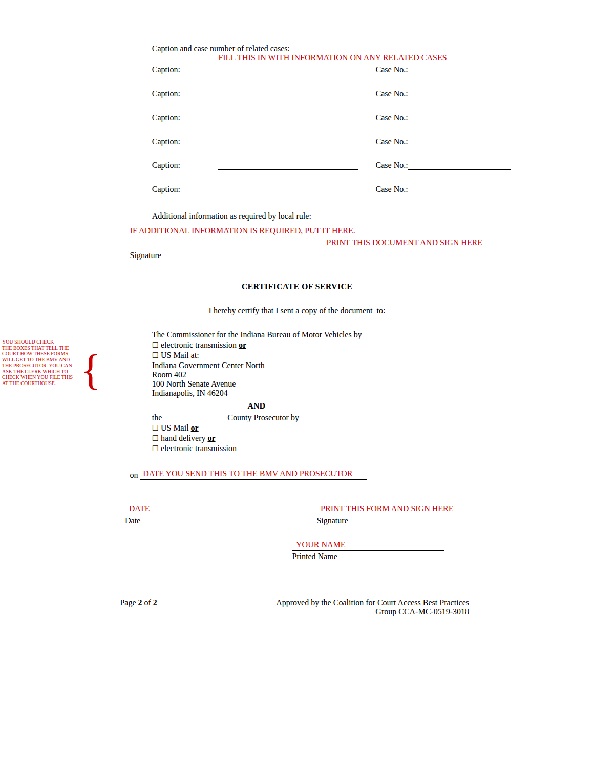Caption and case number of related cases:
FILL THIS IN WITH INFORMATION ON ANY RELATED CASES
Caption: Case No.:
Caption: Case No.:
Caption: Case No.:
Caption: Case No.:
Caption: Case No.:
Caption: Case No.:
Additional information as required by local rule:
IF ADDITIONAL INFORMATION IS REQUIRED, PUT IT HERE.
PRINT THIS DOCUMENT AND SIGN HERE
Signature
CERTIFICATE OF SERVICE
I hereby certify that I sent a copy of the document to:
You should check
the boxes that tell the court how these forms will get to the BMV and the prosecutor. You can ask the clerk which to check when you file this at the courthouse.
{
The Commissioner for the Indiana Bureau of Motor Vehicles by
☐ electronic transmission or
☐ US Mail at:
Indiana Government Center North
Room 402
100 North Senate Avenue
Indianapolis, IN 46204
AND
the _______________ County Prosecutor by
☐ US Mail or
☐ hand delivery or
☐ electronic transmission
on DATE YOU SEND THIS TO THE BMV AND PROSECUTOR
DATE
Date
PRINT THIS FORM AND SIGN HERE
Signature
YOUR NAME
Printed Name
Page 2 of 2
Approved by the Coalition for Court Access Best Practices
Group CCA-MC-0519-3018